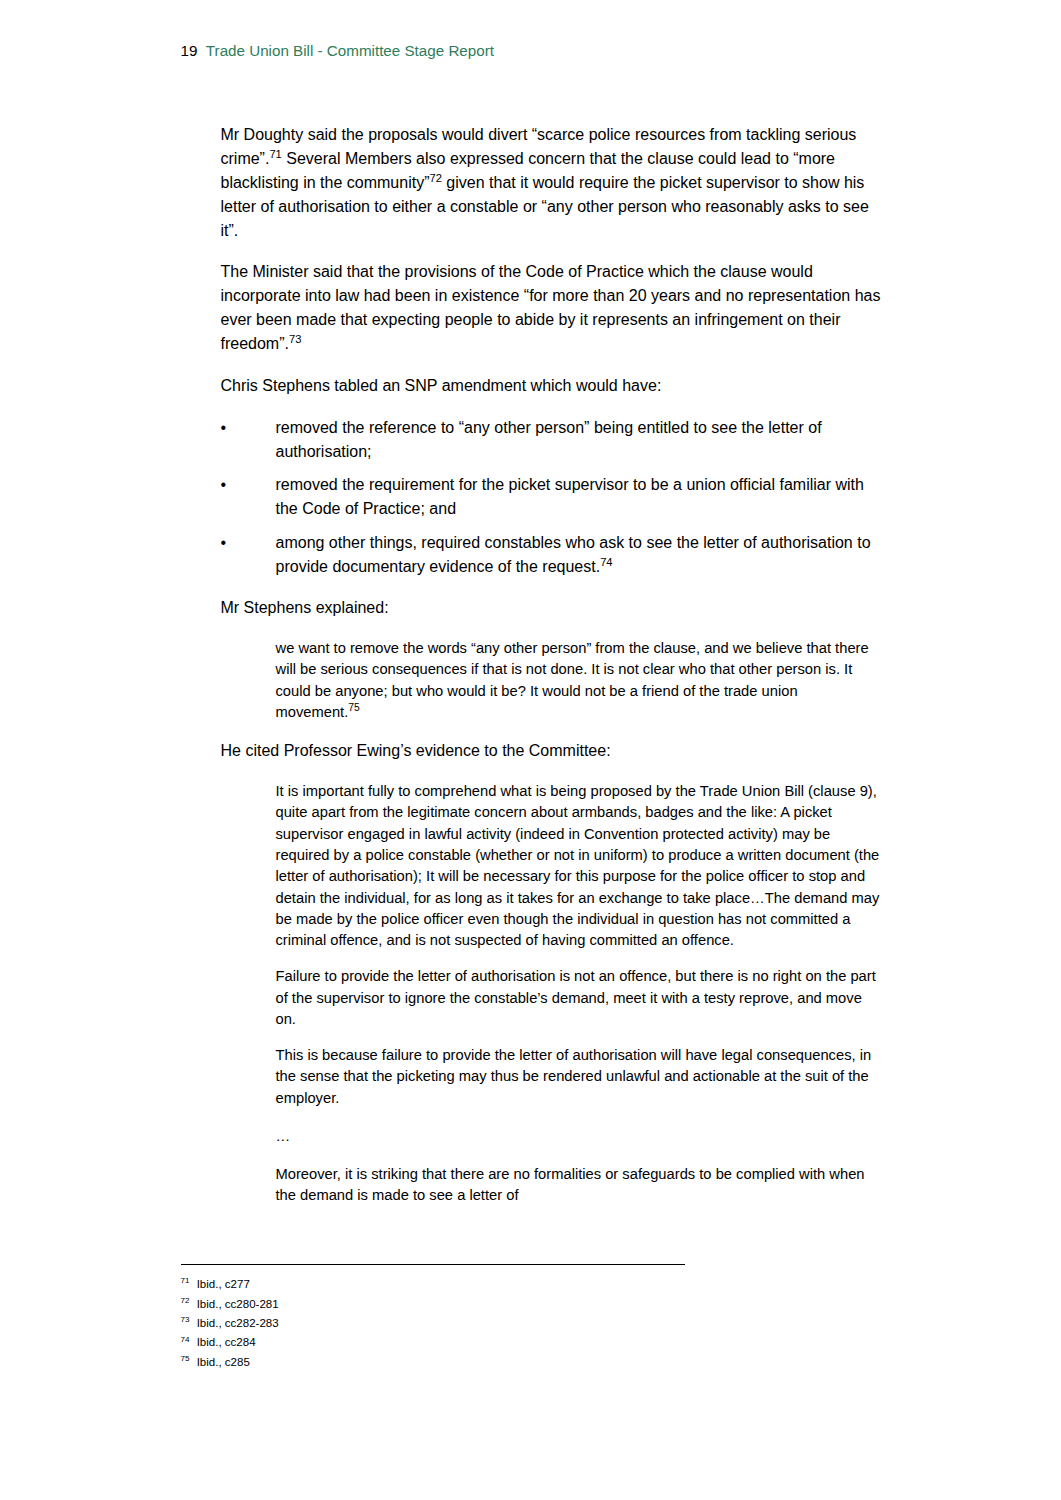19 Trade Union Bill - Committee Stage Report
Mr Doughty said the proposals would divert “scarce police resources from tackling serious crime”.71 Several Members also expressed concern that the clause could lead to “more blacklisting in the community”72 given that it would require the picket supervisor to show his letter of authorisation to either a constable or “any other person who reasonably asks to see it”.
The Minister said that the provisions of the Code of Practice which the clause would incorporate into law had been in existence “for more than 20 years and no representation has ever been made that expecting people to abide by it represents an infringement on their freedom”.73
Chris Stephens tabled an SNP amendment which would have:
removed the reference to “any other person” being entitled to see the letter of authorisation;
removed the requirement for the picket supervisor to be a union official familiar with the Code of Practice; and
among other things, required constables who ask to see the letter of authorisation to provide documentary evidence of the request.74
Mr Stephens explained:
we want to remove the words “any other person” from the clause, and we believe that there will be serious consequences if that is not done. It is not clear who that other person is. It could be anyone; but who would it be? It would not be a friend of the trade union movement.75
He cited Professor Ewing’s evidence to the Committee:
It is important fully to comprehend what is being proposed by the Trade Union Bill (clause 9), quite apart from the legitimate concern about armbands, badges and the like: A picket supervisor engaged in lawful activity (indeed in Convention protected activity) may be required by a police constable (whether or not in uniform) to produce a written document (the letter of authorisation); It will be necessary for this purpose for the police officer to stop and detain the individual, for as long as it takes for an exchange to take place…The demand may be made by the police officer even though the individual in question has not committed a criminal offence, and is not suspected of having committed an offence.
Failure to provide the letter of authorisation is not an offence, but there is no right on the part of the supervisor to ignore the constable’s demand, meet it with a testy reprove, and move on.
This is because failure to provide the letter of authorisation will have legal consequences, in the sense that the picketing may thus be rendered unlawful and actionable at the suit of the employer.
…
Moreover, it is striking that there are no formalities or safeguards to be complied with when the demand is made to see a letter of
71 Ibid., c277
72 Ibid., cc280-281
73 Ibid., cc282-283
74 Ibid., cc284
75 Ibid., c285